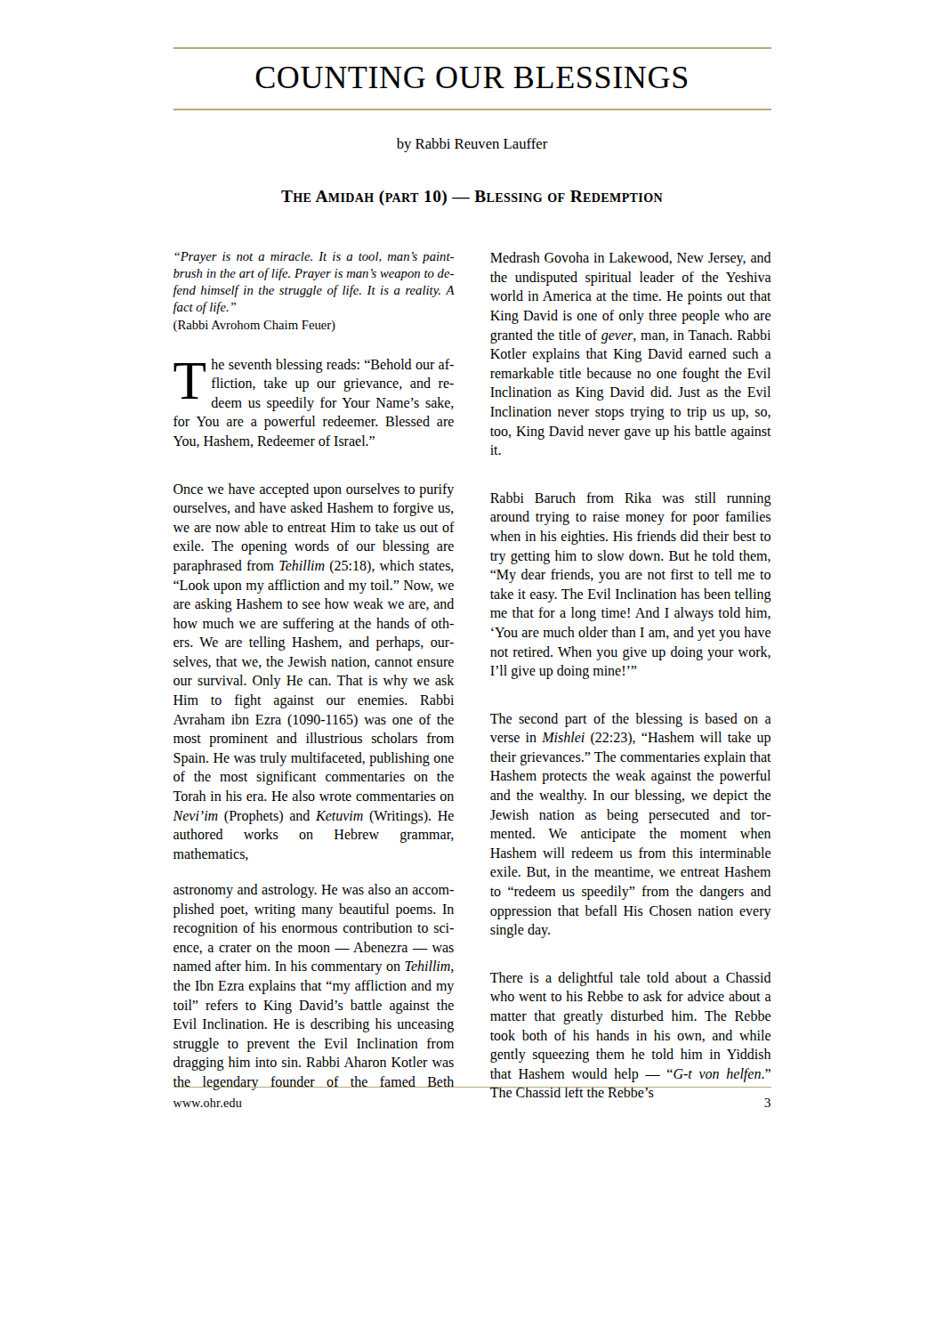Counting Our Blessings
by Rabbi Reuven Lauffer
The Amidah (part 10) — Blessing of Redemption
“Prayer is not a miracle. It is a tool, man’s paintbrush in the art of life. Prayer is man’s weapon to defend himself in the struggle of life. It is a reality. A fact of life.”
(Rabbi Avrohom Chaim Feuer)
The seventh blessing reads: “Behold our affliction, take up our grievance, and redeem us speedily for Your Name’s sake, for You are a powerful redeemer. Blessed are You, Hashem, Redeemer of Israel.”
Once we have accepted upon ourselves to purify ourselves, and have asked Hashem to forgive us, we are now able to entreat Him to take us out of exile. The opening words of our blessing are paraphrased from Tehillim (25:18), which states, “Look upon my affliction and my toil.” Now, we are asking Hashem to see how weak we are, and how much we are suffering at the hands of others. We are telling Hashem, and perhaps, ourselves, that we, the Jewish nation, cannot ensure our survival. Only He can. That is why we ask Him to fight against our enemies. Rabbi Avraham ibn Ezra (1090-1165) was one of the most prominent and illustrious scholars from Spain. He was truly multifaceted, publishing one of the most significant commentaries on the Torah in his era. He also wrote commentaries on Nevi’im (Prophets) and Ketuvim (Writings). He authored works on Hebrew grammar, mathematics,
astronomy and astrology. He was also an accomplished poet, writing many beautiful poems. In recognition of his enormous contribution to science, a crater on the moon — Abenezra — was named after him. In his commentary on Tehillim, the Ibn Ezra explains that “my affliction and my toil” refers to King David’s battle against the Evil Inclination. He is describing his unceasing struggle to prevent the Evil Inclination from dragging him into sin. Rabbi Aharon Kotler was the legendary founder of the famed Beth Medrash Govoha in Lakewood, New Jersey, and the undisputed spiritual leader of the Yeshiva world in America at the time. He points out that King David is one of only three people who are granted the title of gever, man, in Tanach. Rabbi Kotler explains that King David earned such a remarkable title because no one fought the Evil Inclination as King David did. Just as the Evil Inclination never stops trying to trip us up, so, too, King David never gave up his battle against it.
Rabbi Baruch from Rika was still running around trying to raise money for poor families when in his eighties. His friends did their best to try getting him to slow down. But he told them, “My dear friends, you are not first to tell me to take it easy. The Evil Inclination has been telling me that for a long time! And I always told him, ‘You are much older than I am, and yet you have not retired. When you give up doing your work, I’ll give up doing mine!’”
The second part of the blessing is based on a verse in Mishlei (22:23), “Hashem will take up their grievances.” The commentaries explain that Hashem protects the weak against the powerful and the wealthy. In our blessing, we depict the Jewish nation as being persecuted and tormented. We anticipate the moment when Hashem will redeem us from this interminable exile. But, in the meantime, we entreat Hashem to “redeem us speedily” from the dangers and oppression that befall His Chosen nation every single day.
There is a delightful tale told about a Chassid who went to his Rebbe to ask for advice about a matter that greatly disturbed him. The Rebbe took both of his hands in his own, and while gently squeezing them he told him in Yiddish that Hashem would help — “G-t von helfen.” The Chassid left the Rebbe’s
www.ohr.edu 3